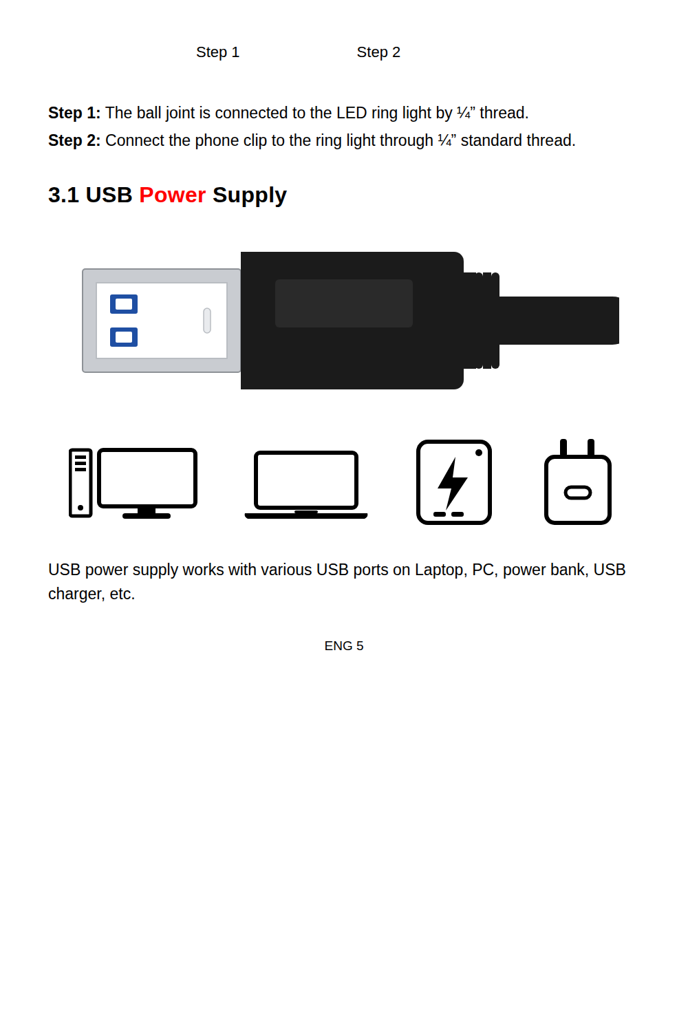Step 1 Step 2
Step 1: The ball joint is connected to the LED ring light by ¼” thread.
Step 2: Connect the phone clip to the ring light through ¼” standard thread.
3.1 USB Power Supply
USB power supply works with various USB ports on Laptop, PC, power bank, USB charger, etc.
ENG 5